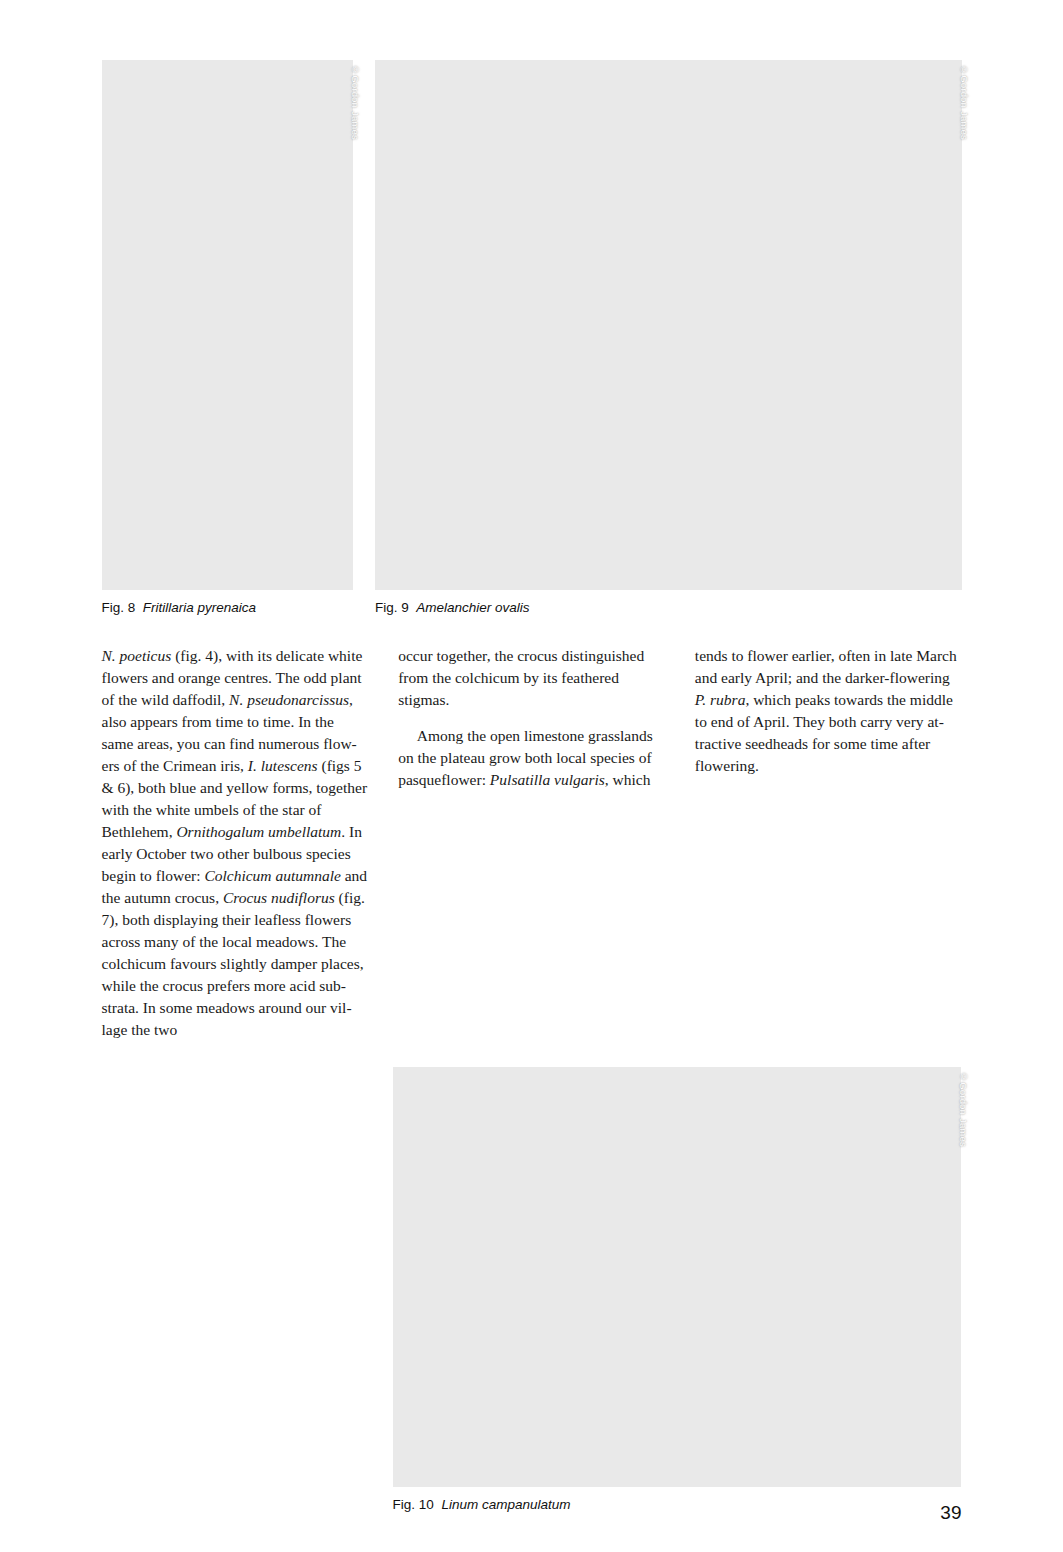©Gordon James
Fig. 8 Fritillaria pyrenaica
©Gordon James
Fig. 9 Amelanchier ovalis
N. poeticus (fig. 4), with its delicate white flowers and orange centres. The odd plant of the wild daffodil, N. pseudonarcissus, also appears from time to time. In the same areas, you can find numerous flowers of the Crimean iris, I. lutescens (figs 5 & 6), both blue and yellow forms, together with the white umbels of the star of Bethlehem, Ornithogalum umbellatum. In early October two other bulbous species begin to flower: Colchicum autumnale and the autumn crocus, Crocus nudiflorus (fig. 7), both displaying their leafless flowers across many of the local meadows. The colchicum favours slightly damper places, while the crocus prefers more acid substrata. In some meadows around our village the two
occur together, the crocus distinguished from the colchicum by its feathered stigmas.
Among the open limestone grasslands on the plateau grow both local species of pasqueflower: Pulsatilla vulgaris, which
tends to flower earlier, often in late March and early April; and the darker-flowering P. rubra, which peaks towards the middle to end of April. They both carry very attractive seedheads for some time after flowering.
©Gordon James
Fig. 10 Linum campanulatum
39